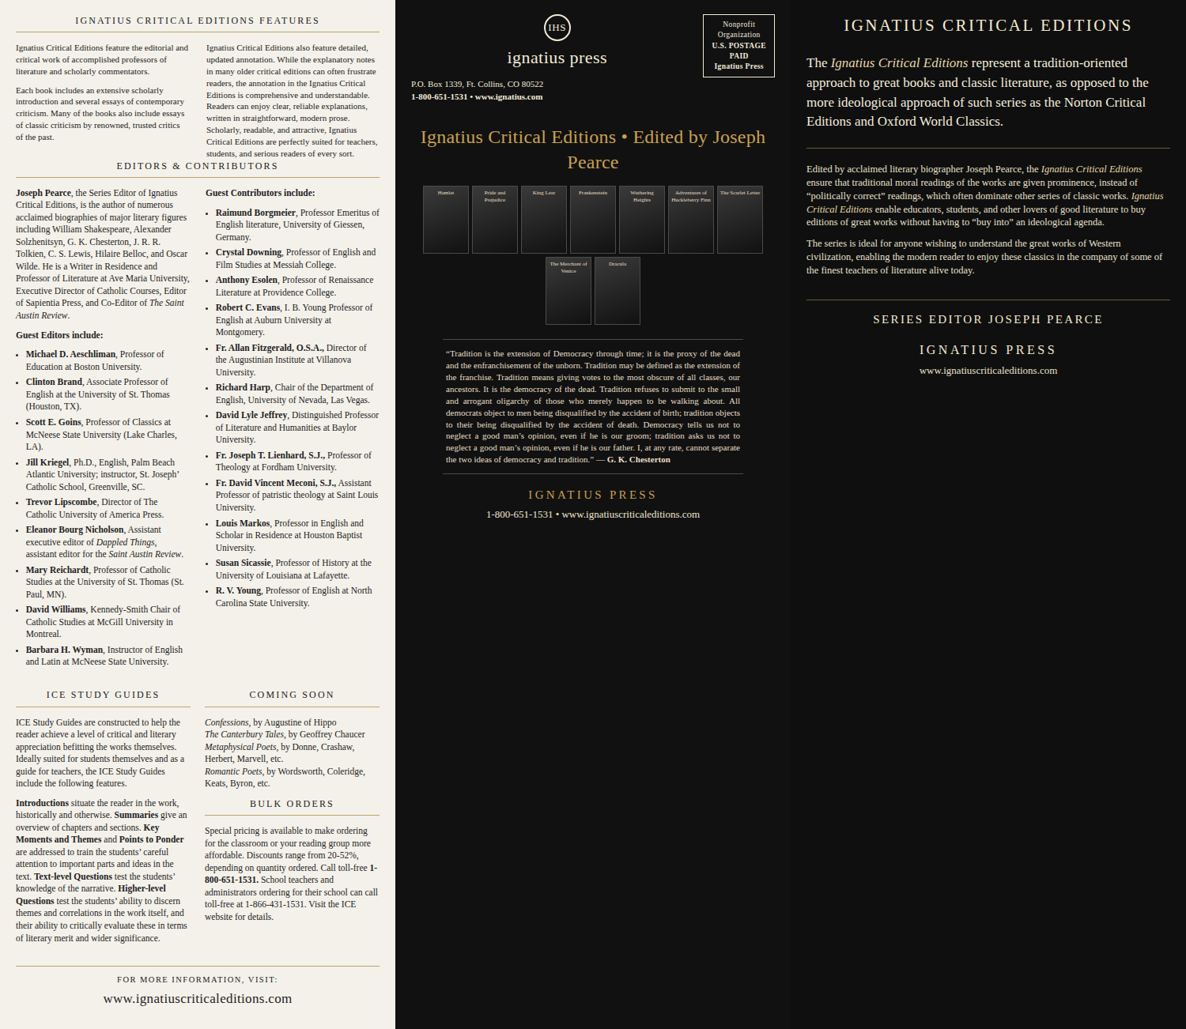Ignatius Critical Editions Features
Ignatius Critical Editions feature the editorial and critical work of accomplished professors of literature and scholarly commentators.
Each book includes an extensive scholarly introduction and several essays of contemporary criticism. Many of the books also include essays of classic criticism by renowned, trusted critics of the past.
Ignatius Critical Editions also feature detailed, updated annotation. While the explanatory notes in many older critical editions can often frustrate readers, the annotation in the Ignatius Critical Editions is comprehensive and understandable. Readers can enjoy clear, reliable explanations, written in straightforward, modern prose. Scholarly, readable, and attractive, Ignatius Critical Editions are perfectly suited for teachers, students, and serious readers of every sort.
Editors & Contributors
Joseph Pearce, the Series Editor of Ignatius Critical Editions, is the author of numerous acclaimed biographies of major literary figures including William Shakespeare, Alexander Solzhenitsyn, G. K. Chesterton, J. R. R. Tolkien, C. S. Lewis, Hilaire Belloc, and Oscar Wilde. He is a Writer in Residence and Professor of Literature at Ave Maria University, Executive Director of Catholic Courses, Editor of Sapientia Press, and Co-Editor of The Saint Austin Review.
Guest Editors include:
Michael D. Aeschliman, Professor of Education at Boston University.
Clinton Brand, Associate Professor of English at the University of St. Thomas (Houston, TX).
Scott E. Goins, Professor of Classics at McNeese State University (Lake Charles, LA).
Jill Kriegel, Ph.D., English, Palm Beach Atlantic University; instructor, St. Joseph’ Catholic School, Greenville, SC.
Trevor Lipscombe, Director of The Catholic University of America Press.
Eleanor Bourg Nicholson, Assistant executive editor of Dappled Things, assistant editor for the Saint Austin Review.
Mary Reichardt, Professor of Catholic Studies at the University of St. Thomas (St. Paul, MN).
David Williams, Kennedy-Smith Chair of Catholic Studies at McGill University in Montreal.
Barbara H. Wyman, Instructor of English and Latin at McNeese State University.
Guest Contributors include:
Raimund Borgmeier, Professor Emeritus of English literature, University of Giessen, Germany.
Crystal Downing, Professor of English and Film Studies at Messiah College.
Anthony Esolen, Professor of Renaissance Literature at Providence College.
Robert C. Evans, I. B. Young Professor of English at Auburn University at Montgomery.
Fr. Allan Fitzgerald, O.S.A., Director of the Augustinian Institute at Villanova University.
Richard Harp, Chair of the Department of English, University of Nevada, Las Vegas.
David Lyle Jeffrey, Distinguished Professor of Literature and Humanities at Baylor University.
Fr. Joseph T. Lienhard, S.J., Professor of Theology at Fordham University.
Fr. David Vincent Meconi, S.J., Assistant Professor of patristic theology at Saint Louis University.
Louis Markos, Professor in English and Scholar in Residence at Houston Baptist University.
Susan Sicassie, Professor of History at the University of Louisiana at Lafayette.
R. V. Young, Professor of English at North Carolina State University.
ICE Study Guides
ICE Study Guides are constructed to help the reader achieve a level of critical and literary appreciation befitting the works themselves. Ideally suited for students themselves and as a guide for teachers, the ICE Study Guides include the following features.
Introductions situate the reader in the work, historically and otherwise. Summaries give an overview of chapters and sections. Key Moments and Themes and Points to Ponder are addressed to train the students’ careful attention to important parts and ideas in the text. Text-level Questions test the students’ knowledge of the narrative. Higher-level Questions test the students’ ability to discern themes and correlations in the work itself, and their ability to critically evaluate these in terms of literary merit and wider significance.
Coming Soon
Confessions, by Augustine of Hippo
The Canterbury Tales, by Geoffrey Chaucer
Metaphysical Poets, by Donne, Crashaw, Herbert, Marvell, etc.
Romantic Poets, by Wordsworth, Coleridge, Keats, Byron, etc.
Bulk Orders
Special pricing is available to make ordering for the classroom or your reading group more affordable. Discounts range from 20-52%, depending on quantity ordered. Call toll-free 1-800-651-1531. School teachers and administrators ordering for their school can call toll-free at 1-866-431-1531. Visit the ICE website for details.
For more information, visit:
www.ignatiuscriticaleditions.com
Nonprofit
Organization
U.S. POSTAGE
PAID
Ignatius Press
IHS
ignatius press
P.O. Box 1339, Ft. Collins, CO 80522
1-800-651-1531 • www.ignatius.com
Ignatius Critical Editions • Edited by Joseph Pearce
Hamlet
Pride and Prejudice
King Lear
Frankenstein
Wuthering Heights
Adventures of Huckleberry Finn
The Scarlet Letter
The Merchant of Venice
Dracula
“Tradition is the extension of Democracy through time; it is the proxy of the dead and the enfranchisement of the unborn. Tradition may be defined as the extension of the franchise. Tradition means giving votes to the most obscure of all classes, our ancestors. It is the democracy of the dead. Tradition refuses to submit to the small and arrogant oligarchy of those who merely happen to be walking about. All democrats object to men being disqualified by the accident of birth; tradition objects to their being disqualified by the accident of death. Democracy tells us not to neglect a good man’s opinion, even if he is our groom; tradition asks us not to neglect a good man’s opinion, even if he is our father. I, at any rate, cannot separate the two ideas of democracy and tradition.” — G. K. Chesterton
Ignatius Press
1-800-651-1531 • www.ignatiuscriticaleditions.com
Ignatius Critical Editions
The Ignatius Critical Editions represent a tradition-oriented approach to great books and classic literature, as opposed to the more ideological approach of such series as the Norton Critical Editions and Oxford World Classics.
Edited by acclaimed literary biographer Joseph Pearce, the Ignatius Critical Editions ensure that traditional moral readings of the works are given prominence, instead of “politically correct” readings, which often dominate other series of classic works. Ignatius Critical Editions enable educators, students, and other lovers of good literature to buy editions of great works without having to “buy into” an ideological agenda.
The series is ideal for anyone wishing to understand the great works of Western civilization, enabling the modern reader to enjoy these classics in the company of some of the finest teachers of literature alive today.
Series Editor Joseph Pearce
Ignatius Press
www.ignatiuscriticaleditions.com